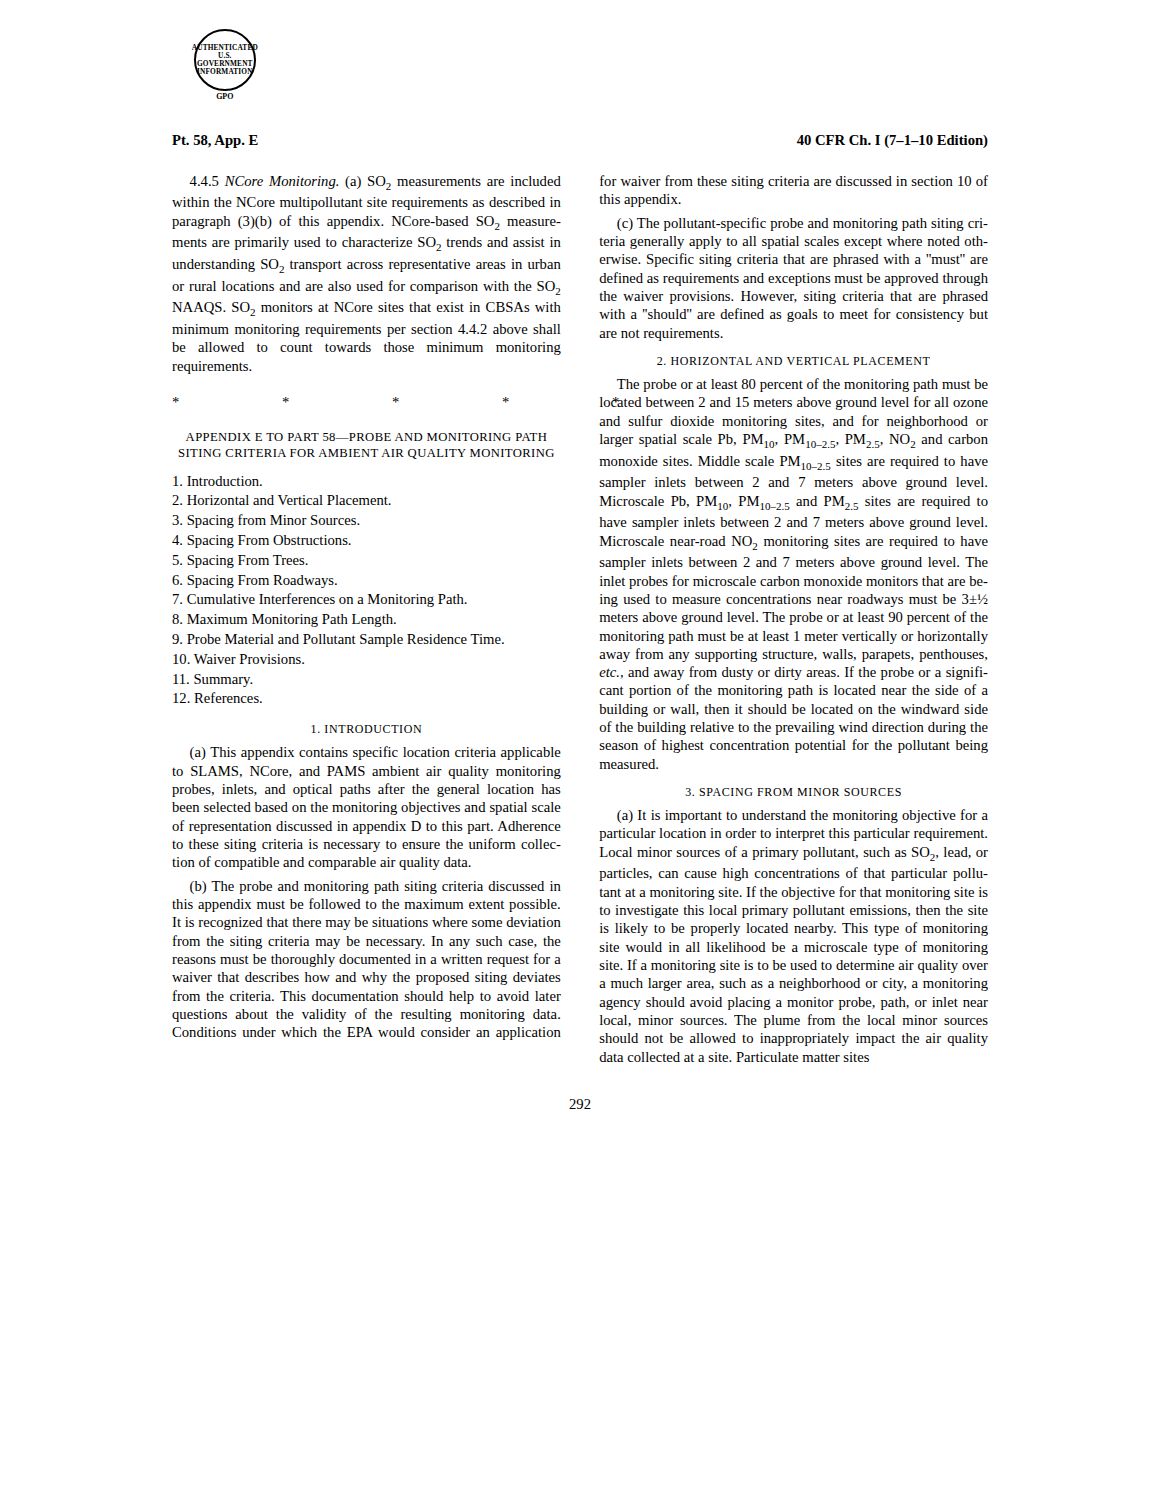AUTHENTICATED
U.S. GOVERNMENT
INFORMATION
GPO
Pt. 58, App. E 40 CFR Ch. I (7–1–10 Edition)
4.4.5 NCore Monitoring. (a) SO2 measurements are included within the NCore multipollutant site requirements as described in paragraph (3)(b) of this appendix. NCore-based SO2 measurements are primarily used to characterize SO2 trends and assist in understanding SO2 transport across representative areas in urban or rural locations and are also used for comparison with the SO2 NAAQS. SO2 monitors at NCore sites that exist in CBSAs with minimum monitoring requirements per section 4.4.2 above shall be allowed to count towards those minimum monitoring requirements.
* * * * *
Appendix E to Part 58—Probe and Monitoring Path Siting Criteria for Ambient Air Quality Monitoring
1. Introduction.
2. Horizontal and Vertical Placement.
3. Spacing from Minor Sources.
4. Spacing From Obstructions.
5. Spacing From Trees.
6. Spacing From Roadways.
7. Cumulative Interferences on a Monitoring Path.
8. Maximum Monitoring Path Length.
9. Probe Material and Pollutant Sample Residence Time.
10. Waiver Provisions.
11. Summary.
12. References.
1. Introduction
(a) This appendix contains specific location criteria applicable to SLAMS, NCore, and PAMS ambient air quality monitoring probes, inlets, and optical paths after the general location has been selected based on the monitoring objectives and spatial scale of representation discussed in appendix D to this part. Adherence to these siting criteria is necessary to ensure the uniform collection of compatible and comparable air quality data.
(b) The probe and monitoring path siting criteria discussed in this appendix must be followed to the maximum extent possible. It is recognized that there may be situations where some deviation from the siting criteria may be necessary. In any such case, the reasons must be thoroughly documented in a written request for a waiver that describes how and why the proposed siting deviates from the criteria. This documentation should help to avoid later questions about the validity of the resulting monitoring data. Conditions under which the EPA would consider an application for waiver from these siting criteria are discussed in section 10 of this appendix.
(c) The pollutant-specific probe and monitoring path siting criteria generally apply to all spatial scales except where noted otherwise. Specific siting criteria that are phrased with a ''must'' are defined as requirements and exceptions must be approved through the waiver provisions. However, siting criteria that are phrased with a ''should'' are defined as goals to meet for consistency but are not requirements.
2. Horizontal and Vertical Placement
The probe or at least 80 percent of the monitoring path must be located between 2 and 15 meters above ground level for all ozone and sulfur dioxide monitoring sites, and for neighborhood or larger spatial scale Pb, PM10, PM10–2.5, PM2.5, NO2 and carbon monoxide sites. Middle scale PM10–2.5 sites are required to have sampler inlets between 2 and 7 meters above ground level. Microscale Pb, PM10, PM10–2.5 and PM2.5 sites are required to have sampler inlets between 2 and 7 meters above ground level. Microscale near-road NO2 monitoring sites are required to have sampler inlets between 2 and 7 meters above ground level. The inlet probes for microscale carbon monoxide monitors that are being used to measure concentrations near roadways must be 3±½ meters above ground level. The probe or at least 90 percent of the monitoring path must be at least 1 meter vertically or horizontally away from any supporting structure, walls, parapets, penthouses, etc., and away from dusty or dirty areas. If the probe or a significant portion of the monitoring path is located near the side of a building or wall, then it should be located on the windward side of the building relative to the prevailing wind direction during the season of highest concentration potential for the pollutant being measured.
3. Spacing From Minor Sources
(a) It is important to understand the monitoring objective for a particular location in order to interpret this particular requirement. Local minor sources of a primary pollutant, such as SO2, lead, or particles, can cause high concentrations of that particular pollutant at a monitoring site. If the objective for that monitoring site is to investigate this local primary pollutant emissions, then the site is likely to be properly located nearby. This type of monitoring site would in all likelihood be a microscale type of monitoring site. If a monitoring site is to be used to determine air quality over a much larger area, such as a neighborhood or city, a monitoring agency should avoid placing a monitor probe, path, or inlet near local, minor sources. The plume from the local minor sources should not be allowed to inappropriately impact the air quality data collected at a site. Particulate matter sites
292